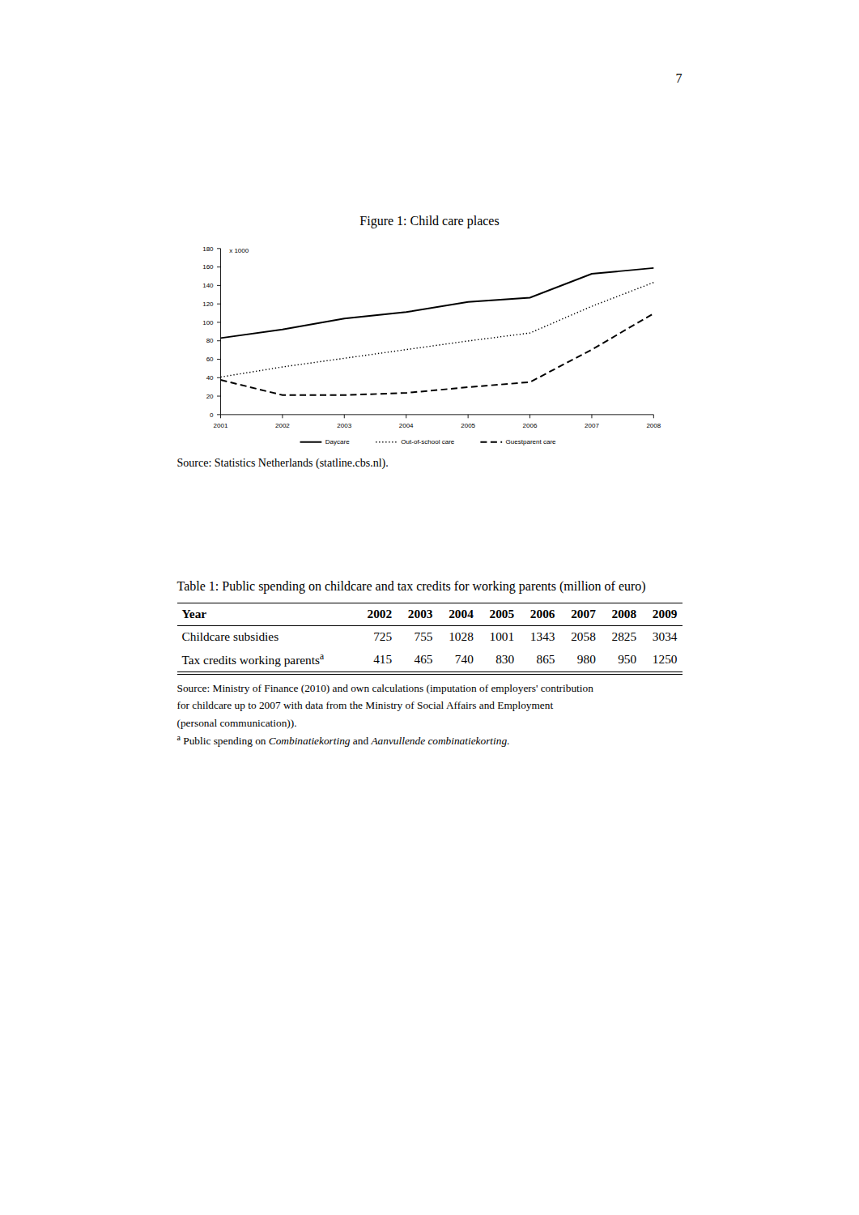7
Figure 1: Child care places
0 20 40 60 80 100 120 140 160 180 x 1000 2001 2002 2003 2004 2005 2006 2007 2008 Daycare Out-of-school care Guestparent care
Source: Statistics Netherlands (statline.cbs.nl).
Table 1: Public spending on childcare and tax credits for working parents (million of euro)
| Year | 2002 | 2003 | 2004 | 2005 | 2006 | 2007 | 2008 | 2009 |
| --- | --- | --- | --- | --- | --- | --- | --- | --- |
| Childcare subsidies | 725 | 755 | 1028 | 1001 | 1343 | 2058 | 2825 | 3034 |
| Tax credits working parents a | 415 | 465 | 740 | 830 | 865 | 980 | 950 | 1250 |
Source: Ministry of Finance (2010) and own calculations (imputation of employers' contribution
for childcare up to 2007 with data from the Ministry of Social Affairs and Employment
(personal communication)).
a Public spending on Combinatiekorting and Aanvullende combinatiekorting.